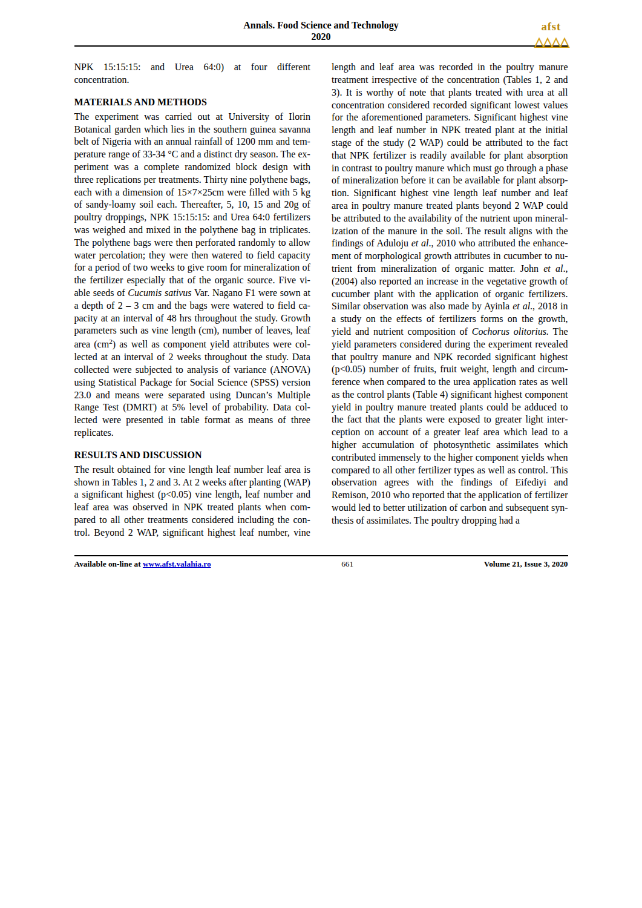Annals. Food Science and Technology
2020
afst
△△△△
NPK 15:15:15: and Urea 64:0) at four different concentration.
MATERIALS AND METHODS
The experiment was carried out at University of Ilorin Botanical garden which lies in the southern guinea savanna belt of Nigeria with an annual rainfall of 1200 mm and temperature range of 33-34 °C and a distinct dry season. The experiment was a complete randomized block design with three replications per treatments. Thirty nine polythene bags, each with a dimension of 15×7×25cm were filled with 5 kg of sandy-loamy soil each. Thereafter, 5, 10, 15 and 20g of poultry droppings, NPK 15:15:15: and Urea 64:0 fertilizers was weighed and mixed in the polythene bag in triplicates. The polythene bags were then perforated randomly to allow water percolation; they were then watered to field capacity for a period of two weeks to give room for mineralization of the fertilizer especially that of the organic source. Five viable seeds of Cucumis sativus Var. Nagano F1 were sown at a depth of 2 – 3 cm and the bags were watered to field capacity at an interval of 48 hrs throughout the study. Growth parameters such as vine length (cm), number of leaves, leaf area (cm2) as well as component yield attributes were collected at an interval of 2 weeks throughout the study. Data collected were subjected to analysis of variance (ANOVA) using Statistical Package for Social Science (SPSS) version 23.0 and means were separated using Duncan’s Multiple Range Test (DMRT) at 5% level of probability. Data collected were presented in table format as means of three replicates.
RESULTS AND DISCUSSION
The result obtained for vine length leaf number leaf area is shown in Tables 1, 2 and 3. At 2 weeks after planting (WAP) a significant highest (p<0.05) vine length, leaf number and leaf area was observed in NPK treated plants when compared to all other treatments considered including the control. Beyond 2 WAP, significant highest leaf number, vine length and leaf area was recorded in the poultry manure treatment irrespective of the concentration (Tables 1, 2 and 3). It is worthy of note that plants treated with urea at all concentration considered recorded significant lowest values for the aforementioned parameters. Significant highest vine length and leaf number in NPK treated plant at the initial stage of the study (2 WAP) could be attributed to the fact that NPK fertilizer is readily available for plant absorption in contrast to poultry manure which must go through a phase of mineralization before it can be available for plant absorption. Significant highest vine length leaf number and leaf area in poultry manure treated plants beyond 2 WAP could be attributed to the availability of the nutrient upon mineralization of the manure in the soil. The result aligns with the findings of Aduloju et al., 2010 who attributed the enhancement of morphological growth attributes in cucumber to nutrient from mineralization of organic matter. John et al., (2004) also reported an increase in the vegetative growth of cucumber plant with the application of organic fertilizers. Similar observation was also made by Ayinla et al., 2018 in a study on the effects of fertilizers forms on the growth, yield and nutrient composition of Cochorus olitorius. The yield parameters considered during the experiment revealed that poultry manure and NPK recorded significant highest (p<0.05) number of fruits, fruit weight, length and circumference when compared to the urea application rates as well as the control plants (Table 4) significant highest component yield in poultry manure treated plants could be adduced to the fact that the plants were exposed to greater light interception on account of a greater leaf area which lead to a higher accumulation of photosynthetic assimilates which contributed immensely to the higher component yields when compared to all other fertilizer types as well as control. This observation agrees with the findings of Eifediyi and Remison, 2010 who reported that the application of fertilizer would led to better utilization of carbon and subsequent synthesis of assimilates. The poultry dropping had a
Available on-line at www.afst.valahia.ro
661
Volume 21, Issue 3, 2020